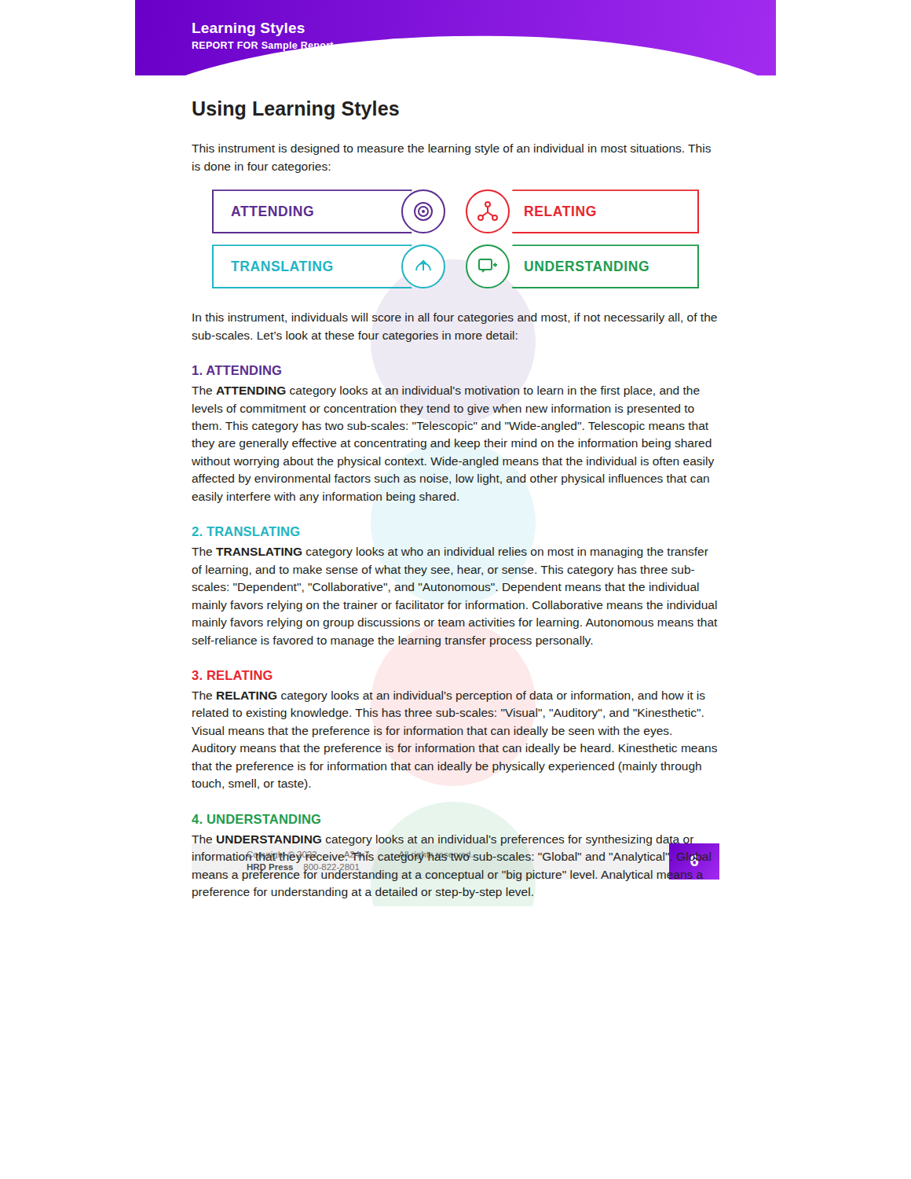Learning Styles
REPORT FOR Sample Report
Using Learning Styles
This instrument is designed to measure the learning style of an individual in most situations. This is done in four categories:
ATTENDING
RELATING
TRANSLATING
UNDERSTANDING
In this instrument, individuals will score in all four categories and most, if not necessarily all, of the sub-scales. Let’s look at these four categories in more detail:
1. ATTENDING
The ATTENDING category looks at an individual's motivation to learn in the first place, and the levels of commitment or concentration they tend to give when new information is presented to them. This category has two sub-scales: "Telescopic" and "Wide-angled". Telescopic means that they are generally effective at concentrating and keep their mind on the information being shared without worrying about the physical context. Wide-angled means that the individual is often easily affected by environmental factors such as noise, low light, and other physical influences that can easily interfere with any information being shared.
2. TRANSLATING
The TRANSLATING category looks at who an individual relies on most in managing the transfer of learning, and to make sense of what they see, hear, or sense. This category has three sub-scales: "Dependent", "Collaborative", and "Autonomous". Dependent means that the individual mainly favors relying on the trainer or facilitator for information. Collaborative means the individual mainly favors relying on group discussions or team activities for learning. Autonomous means that self-reliance is favored to manage the learning transfer process personally.
3. RELATING
The RELATING category looks at an individual's perception of data or information, and how it is related to existing knowledge. This has three sub-scales: "Visual", "Auditory", and "Kinesthetic". Visual means that the preference is for information that can ideally be seen with the eyes. Auditory means that the preference is for information that can ideally be heard. Kinesthetic means that the preference is for information that can ideally be physically experienced (mainly through touch, smell, or taste).
4. UNDERSTANDING
The UNDERSTANDING category looks at an individual's preferences for synthesizing data or information that they receive. This category has two sub-scales: "Global" and "Analytical". Global means a preference for understanding at a conceptual or "big picture" level. Analytical means a preference for understanding at a detailed or step-by-step level.
Copyright © 2022 A24x7. All rights reserved.
HRD Press 800-822-2801
6